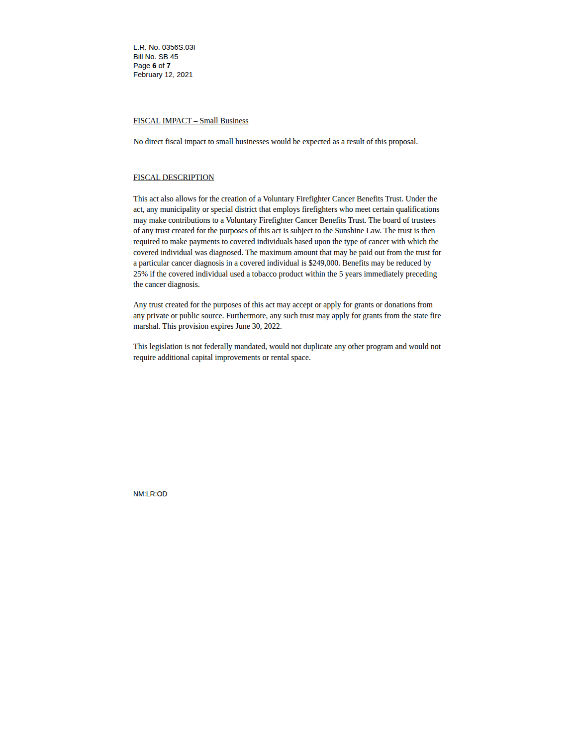L.R. No. 0356S.03I
Bill No. SB 45
Page 6 of 7
February 12, 2021
FISCAL IMPACT – Small Business
No direct fiscal impact to small businesses would be expected as a result of this proposal.
FISCAL DESCRIPTION
This act also allows for the creation of a Voluntary Firefighter Cancer Benefits Trust. Under the act, any municipality or special district that employs firefighters who meet certain qualifications may make contributions to a Voluntary Firefighter Cancer Benefits Trust. The board of trustees of any trust created for the purposes of this act is subject to the Sunshine Law. The trust is then required to make payments to covered individuals based upon the type of cancer with which the covered individual was diagnosed. The maximum amount that may be paid out from the trust for a particular cancer diagnosis in a covered individual is $249,000. Benefits may be reduced by 25% if the covered individual used a tobacco product within the 5 years immediately preceding the cancer diagnosis.
Any trust created for the purposes of this act may accept or apply for grants or donations from any private or public source. Furthermore, any such trust may apply for grants from the state fire marshal. This provision expires June 30, 2022.
This legislation is not federally mandated, would not duplicate any other program and would not require additional capital improvements or rental space.
NM:LR:OD